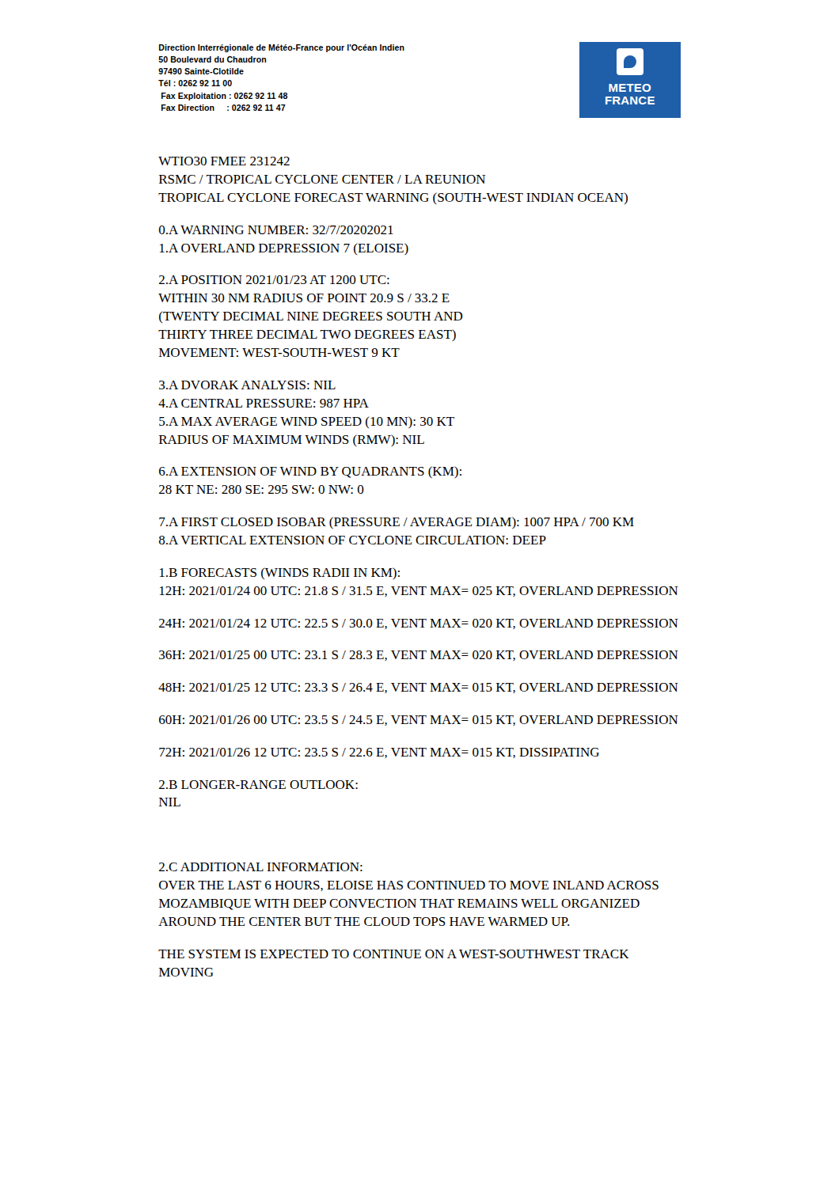Direction Interrégionale de Météo-France pour l'Océan Indien
50 Boulevard du Chaudron
97490 Sainte-Clotilde
Tél : 0262 92 11 00
Fax Exploitation : 0262 92 11 48 Fax Direction : 0262 92 11 47
METEO
FRANCE
WTIO30 FMEE 231242
RSMC / TROPICAL CYCLONE CENTER / LA REUNION
TROPICAL CYCLONE FORECAST WARNING (SOUTH-WEST INDIAN OCEAN)
0.A WARNING NUMBER: 32/7/20202021
1.A OVERLAND DEPRESSION 7 (ELOISE)
2.A POSITION 2021/01/23 AT 1200 UTC:
WITHIN 30 NM RADIUS OF POINT 20.9 S / 33.2 E
(TWENTY DECIMAL NINE DEGREES SOUTH AND
THIRTY THREE DECIMAL TWO DEGREES EAST)
MOVEMENT: WEST-SOUTH-WEST 9 KT
3.A DVORAK ANALYSIS: NIL
4.A CENTRAL PRESSURE: 987 HPA
5.A MAX AVERAGE WIND SPEED (10 MN): 30 KT
RADIUS OF MAXIMUM WINDS (RMW): NIL
6.A EXTENSION OF WIND BY QUADRANTS (KM):
28 KT NE: 280 SE: 295 SW: 0 NW: 0
7.A FIRST CLOSED ISOBAR (PRESSURE / AVERAGE DIAM): 1007 HPA / 700 KM
8.A VERTICAL EXTENSION OF CYCLONE CIRCULATION: DEEP
1.B FORECASTS (WINDS RADII IN KM):
12H: 2021/01/24 00 UTC: 21.8 S / 31.5 E, VENT MAX= 025 KT, OVERLAND DEPRESSION
24H: 2021/01/24 12 UTC: 22.5 S / 30.0 E, VENT MAX= 020 KT, OVERLAND DEPRESSION
36H: 2021/01/25 00 UTC: 23.1 S / 28.3 E, VENT MAX= 020 KT, OVERLAND DEPRESSION
48H: 2021/01/25 12 UTC: 23.3 S / 26.4 E, VENT MAX= 015 KT, OVERLAND DEPRESSION
60H: 2021/01/26 00 UTC: 23.5 S / 24.5 E, VENT MAX= 015 KT, OVERLAND DEPRESSION
72H: 2021/01/26 12 UTC: 23.5 S / 22.6 E, VENT MAX= 015 KT, DISSIPATING
2.B LONGER-RANGE OUTLOOK:
NIL
2.C ADDITIONAL INFORMATION:
OVER THE LAST 6 HOURS, ELOISE HAS CONTINUED TO MOVE INLAND ACROSS MOZAMBIQUE WITH DEEP CONVECTION THAT REMAINS WELL ORGANIZED AROUND THE CENTER BUT THE CLOUD TOPS HAVE WARMED UP.
THE SYSTEM IS EXPECTED TO CONTINUE ON A WEST-SOUTHWEST TRACK MOVING